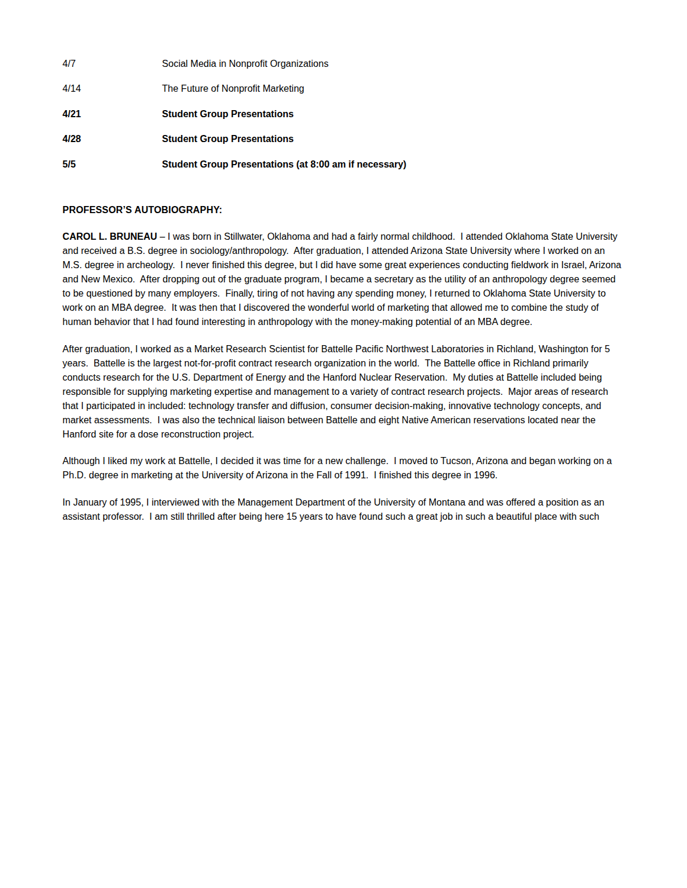| 4/7 | Social Media in Nonprofit Organizations |
| 4/14 | The Future of Nonprofit Marketing |
| 4/21 | Student Group Presentations |
| 4/28 | Student Group Presentations |
| 5/5 | Student Group Presentations (at 8:00 am if necessary) |
PROFESSOR’S AUTOBIOGRAPHY:
CAROL L. BRUNEAU – I was born in Stillwater, Oklahoma and had a fairly normal childhood. I attended Oklahoma State University and received a B.S. degree in sociology/anthropology. After graduation, I attended Arizona State University where I worked on an M.S. degree in archeology. I never finished this degree, but I did have some great experiences conducting fieldwork in Israel, Arizona and New Mexico. After dropping out of the graduate program, I became a secretary as the utility of an anthropology degree seemed to be questioned by many employers. Finally, tiring of not having any spending money, I returned to Oklahoma State University to work on an MBA degree. It was then that I discovered the wonderful world of marketing that allowed me to combine the study of human behavior that I had found interesting in anthropology with the money-making potential of an MBA degree.
After graduation, I worked as a Market Research Scientist for Battelle Pacific Northwest Laboratories in Richland, Washington for 5 years. Battelle is the largest not-for-profit contract research organization in the world. The Battelle office in Richland primarily conducts research for the U.S. Department of Energy and the Hanford Nuclear Reservation. My duties at Battelle included being responsible for supplying marketing expertise and management to a variety of contract research projects. Major areas of research that I participated in included: technology transfer and diffusion, consumer decision-making, innovative technology concepts, and market assessments. I was also the technical liaison between Battelle and eight Native American reservations located near the Hanford site for a dose reconstruction project.
Although I liked my work at Battelle, I decided it was time for a new challenge. I moved to Tucson, Arizona and began working on a Ph.D. degree in marketing at the University of Arizona in the Fall of 1991. I finished this degree in 1996.
In January of 1995, I interviewed with the Management Department of the University of Montana and was offered a position as an assistant professor. I am still thrilled after being here 15 years to have found such a great job in such a beautiful place with such